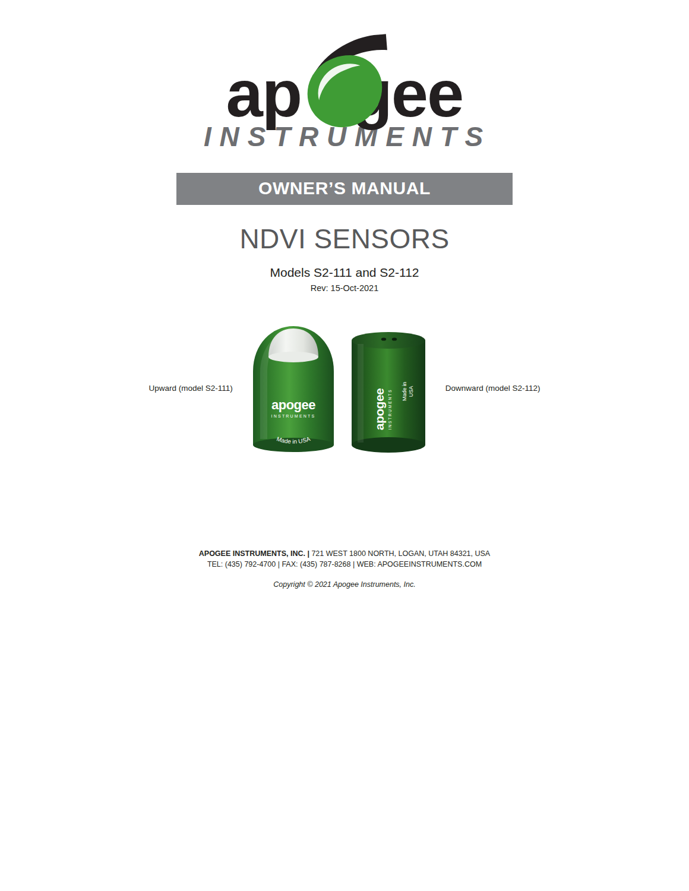ap gee
INSTRUMENTS
OWNER’S MANUAL
NDVI SENSORS
Models S2-111 and S2-112
Rev: 15-Oct-2021
Upward (model S2-111)
apogee INSTRUMENTS Made in USA
apogee INSTRUMENTS Made in USA
Downward (model S2-112)
APOGEE INSTRUMENTS, INC. | 721 WEST 1800 NORTH, LOGAN, UTAH 84321, USA
TEL: (435) 792-4700 | FAX: (435) 787-8268 | WEB: APOGEEINSTRUMENTS.COM
Copyright © 2021 Apogee Instruments, Inc.